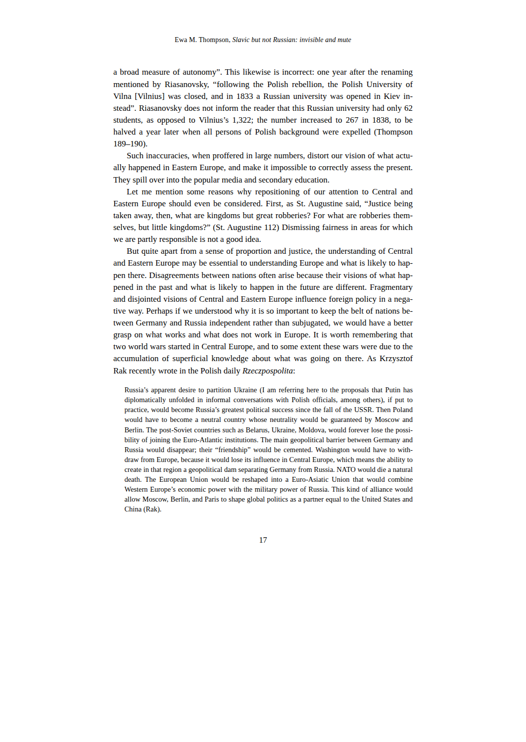Ewa M. Thompson, Slavic but not Russian: invisible and mute
a broad measure of autonomy”. This likewise is incorrect: one year after the renaming mentioned by Riasanovsky, “following the Polish rebellion, the Polish University of Vilna [Vilnius] was closed, and in 1833 a Russian university was opened in Kiev instead”. Riasanovsky does not inform the reader that this Russian university had only 62 students, as opposed to Vilnius’s 1,322; the number increased to 267 in 1838, to be halved a year later when all persons of Polish background were expelled (Thompson 189–190).
Such inaccuracies, when proffered in large numbers, distort our vision of what actually happened in Eastern Europe, and make it impossible to correctly assess the present. They spill over into the popular media and secondary education.
Let me mention some reasons why repositioning of our attention to Central and Eastern Europe should even be considered. First, as St. Augustine said, “Justice being taken away, then, what are kingdoms but great robberies? For what are robberies themselves, but little kingdoms?” (St. Augustine 112) Dismissing fairness in areas for which we are partly responsible is not a good idea.
But quite apart from a sense of proportion and justice, the understanding of Central and Eastern Europe may be essential to understanding Europe and what is likely to happen there. Disagreements between nations often arise because their visions of what happened in the past and what is likely to happen in the future are different. Fragmentary and disjointed visions of Central and Eastern Europe influence foreign policy in a negative way. Perhaps if we understood why it is so important to keep the belt of nations between Germany and Russia independent rather than subjugated, we would have a better grasp on what works and what does not work in Europe. It is worth remembering that two world wars started in Central Europe, and to some extent these wars were due to the accumulation of superficial knowledge about what was going on there. As Krzysztof Rak recently wrote in the Polish daily Rzeczpospolita:
Russia’s apparent desire to partition Ukraine (I am referring here to the proposals that Putin has diplomatically unfolded in informal conversations with Polish officials, among others), if put to practice, would become Russia’s greatest political success since the fall of the USSR. Then Poland would have to become a neutral country whose neutrality would be guaranteed by Moscow and Berlin. The post-Soviet countries such as Belarus, Ukraine, Moldova, would forever lose the possibility of joining the Euro-Atlantic institutions. The main geopolitical barrier between Germany and Russia would disappear; their “friendship” would be cemented. Washington would have to withdraw from Europe, because it would lose its influence in Central Europe, which means the ability to create in that region a geopolitical dam separating Germany from Russia. NATO would die a natural death. The European Union would be reshaped into a Euro-Asiatic Union that would combine Western Europe’s economic power with the military power of Russia. This kind of alliance would allow Moscow, Berlin, and Paris to shape global politics as a partner equal to the United States and China (Rak).
17